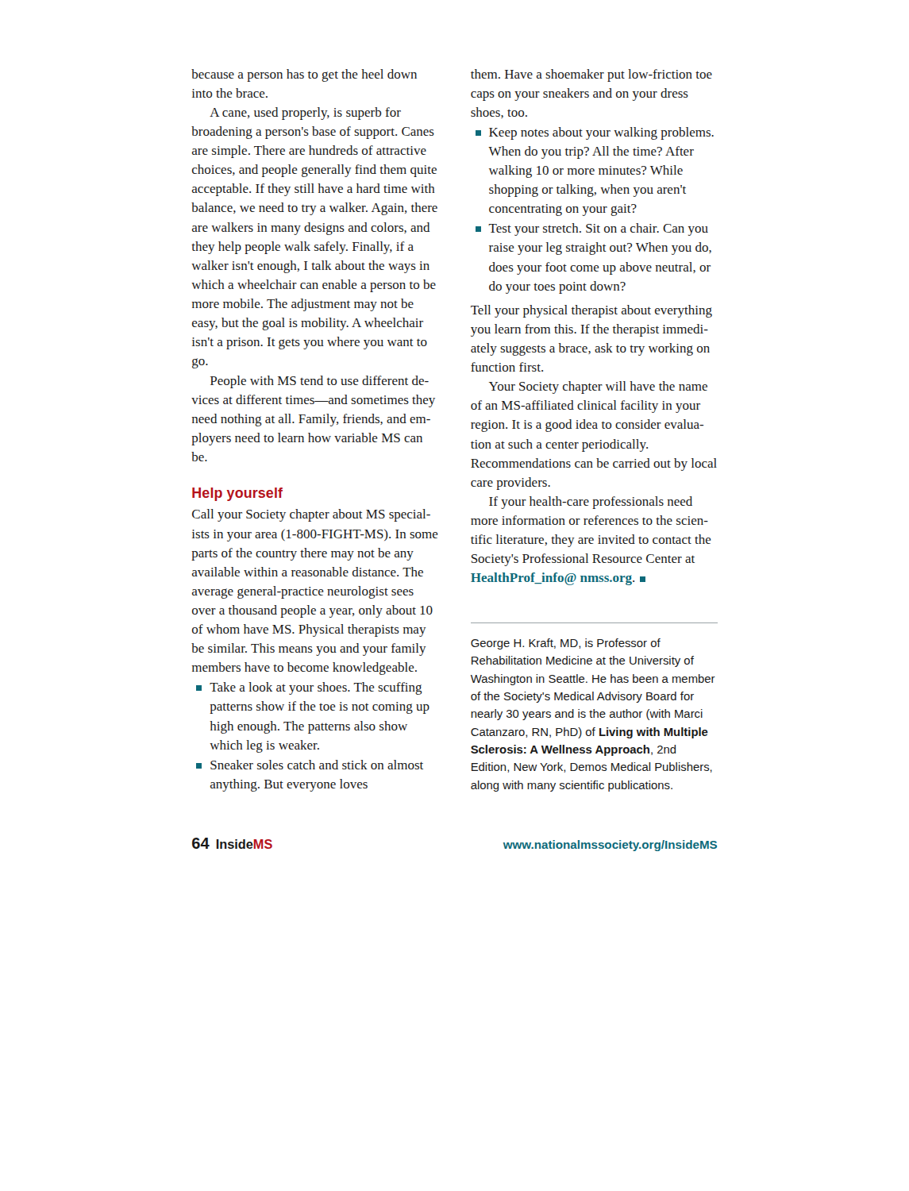because a person has to get the heel down into the brace.
A cane, used properly, is superb for broadening a person's base of support. Canes are simple. There are hundreds of attractive choices, and people generally find them quite acceptable. If they still have a hard time with balance, we need to try a walker. Again, there are walkers in many designs and colors, and they help people walk safely. Finally, if a walker isn't enough, I talk about the ways in which a wheelchair can enable a person to be more mobile. The adjustment may not be easy, but the goal is mobility. A wheelchair isn't a prison. It gets you where you want to go.
People with MS tend to use different devices at different times—and sometimes they need nothing at all. Family, friends, and employers need to learn how variable MS can be.
Help yourself
Call your Society chapter about MS specialists in your area (1-800-FIGHT-MS). In some parts of the country there may not be any available within a reasonable distance. The average general-practice neurologist sees over a thousand people a year, only about 10 of whom have MS. Physical therapists may be similar. This means you and your family members have to become knowledgeable.
Take a look at your shoes. The scuffing patterns show if the toe is not coming up high enough. The patterns also show which leg is weaker.
Sneaker soles catch and stick on almost anything. But everyone loves
them. Have a shoemaker put low-friction toe caps on your sneakers and on your dress shoes, too.
Keep notes about your walking problems. When do you trip? All the time? After walking 10 or more minutes? While shopping or talking, when you aren't concentrating on your gait?
Test your stretch. Sit on a chair. Can you raise your leg straight out? When you do, does your foot come up above neutral, or do your toes point down?
Tell your physical therapist about everything you learn from this. If the therapist immediately suggests a brace, ask to try working on function first.
Your Society chapter will have the name of an MS-affiliated clinical facility in your region. It is a good idea to consider evaluation at such a center periodically. Recommendations can be carried out by local care providers.
If your health-care professionals need more information or references to the scientific literature, they are invited to contact the Society's Professional Resource Center at HealthProf_info@ nmss.org.
George H. Kraft, MD, is Professor of Rehabilitation Medicine at the University of Washington in Seattle. He has been a member of the Society's Medical Advisory Board for nearly 30 years and is the author (with Marci Catanzaro, RN, PhD) of Living with Multiple Sclerosis: A Wellness Approach, 2nd Edition, New York, Demos Medical Publishers, along with many scientific publications.
64 InsideMS
www.nationalmssociety.org/InsideMS